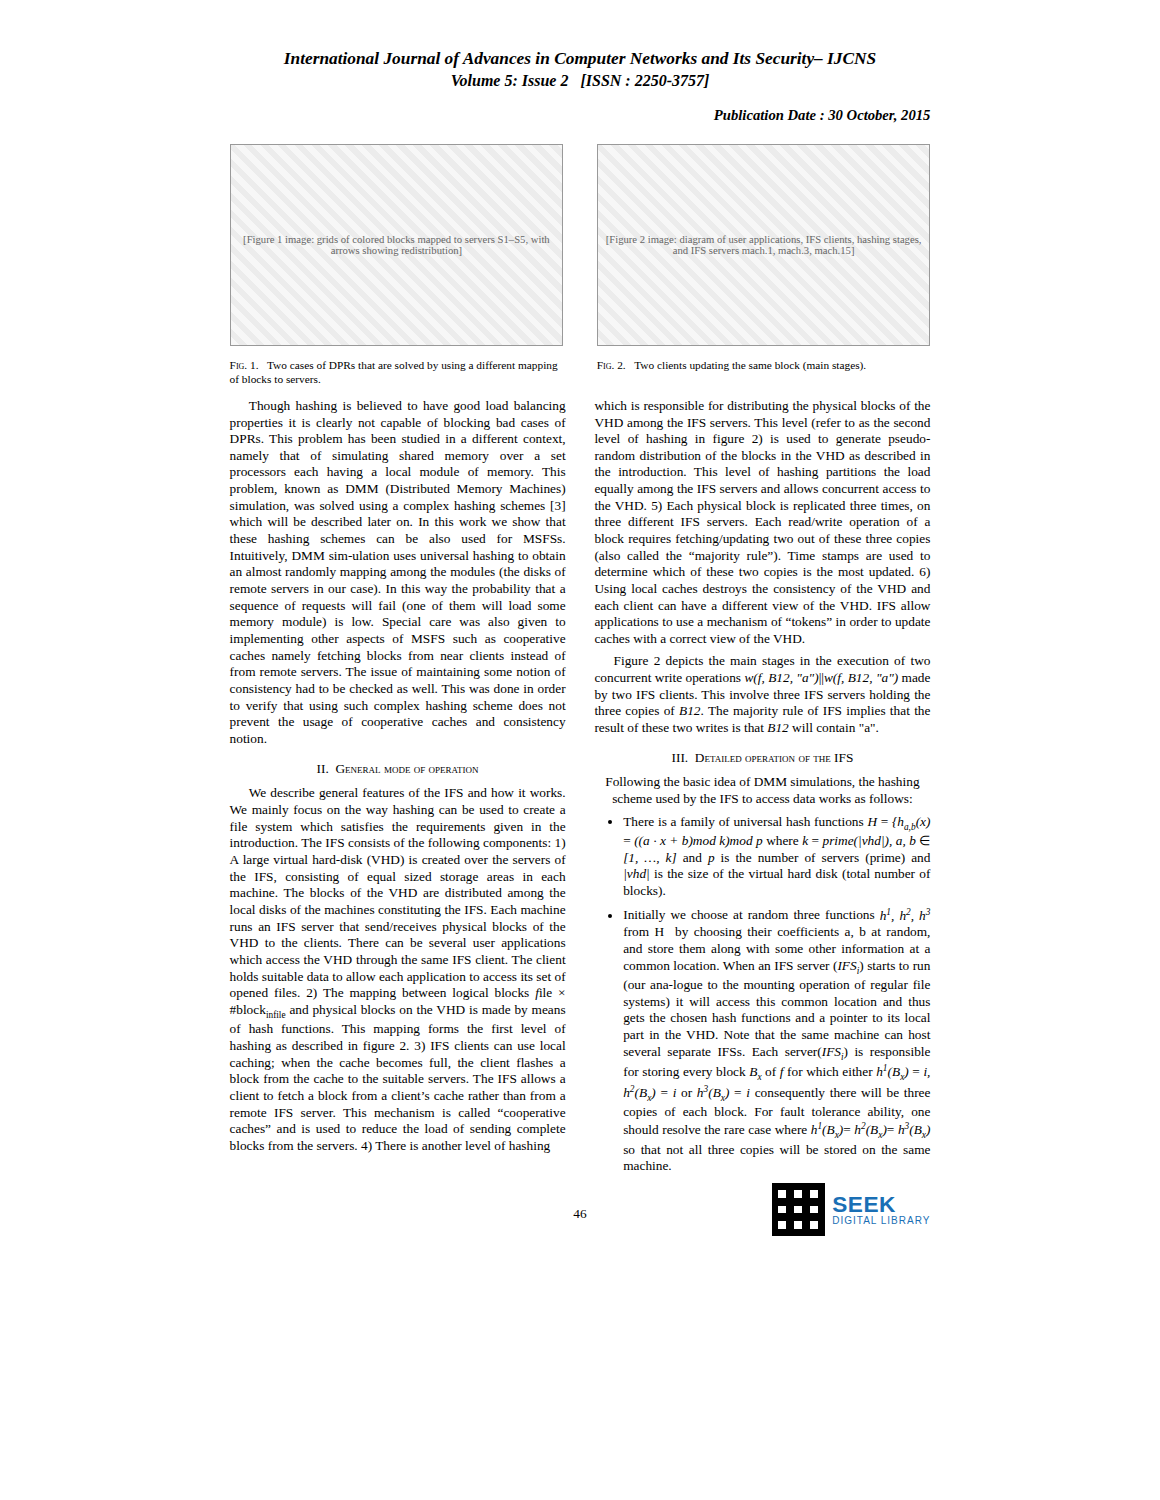International Journal of Advances in Computer Networks and Its Security– IJCNS
Volume 5: Issue 2 [ISSN : 2250-3757]
Publication Date : 30 October, 2015
[Figure 1 image: grids of colored blocks mapped to servers S1–S5, with arrows showing redistribution]
[Figure 2 image: diagram of user applications, IFS clients, hashing stages, and IFS servers mach.1, mach.3, mach.15]
Fig. 1. Two cases of DPRs that are solved by using a different mapping of blocks to servers.
Fig. 2. Two clients updating the same block (main stages).
Though hashing is believed to have good load balancing properties it is clearly not capable of blocking bad cases of DPRs. This problem has been studied in a different context, namely that of simulating shared memory over a set processors each having a local module of memory. This problem, known as DMM (Distributed Memory Machines) simulation, was solved using a complex hashing schemes [3] which will be described later on. In this work we show that these hashing schemes can be also used for MSFSs. Intuitively, DMM sim-ulation uses universal hashing to obtain an almost randomly mapping among the modules (the disks of remote servers in our case). In this way the probability that a sequence of requests will fail (one of them will load some memory module) is low. Special care was also given to implementing other aspects of MSFS such as cooperative caches namely fetching blocks from near clients instead of from remote servers. The issue of maintaining some notion of consistency had to be checked as well. This was done in order to verify that using such complex hashing scheme does not prevent the usage of cooperative caches and consistency notion.
II. General mode of operation
We describe general features of the IFS and how it works. We mainly focus on the way hashing can be used to create a file system which satisfies the requirements given in the introduction. The IFS consists of the following components: 1) A large virtual hard-disk (VHD) is created over the servers of the IFS, consisting of equal sized storage areas in each machine. The blocks of the VHD are distributed among the local disks of the machines constituting the IFS. Each machine runs an IFS server that send/receives physical blocks of the VHD to the clients. There can be several user applications which access the VHD through the same IFS client. The client holds suitable data to allow each application to access its set of opened files. 2) The mapping between logical blocks file × #blockinfile and physical blocks on the VHD is made by means of hash functions. This mapping forms the first level of hashing as described in figure 2. 3) IFS clients can use local caching; when the cache becomes full, the client flashes a block from the cache to the suitable servers. The IFS allows a client to fetch a block from a client’s cache rather than from a remote IFS server. This mechanism is called “cooperative caches” and is used to reduce the load of sending complete blocks from the servers. 4) There is another level of hashing
which is responsible for distributing the physical blocks of the VHD among the IFS servers. This level (refer to as the second level of hashing in figure 2) is used to generate pseudo-random distribution of the blocks in the VHD as described in the introduction. This level of hashing partitions the load equally among the IFS servers and allows concurrent access to the VHD. 5) Each physical block is replicated three times, on three different IFS servers. Each read/write operation of a block requires fetching/updating two out of these three copies (also called the “majority rule”). Time stamps are used to determine which of these two copies is the most updated. 6) Using local caches destroys the consistency of the VHD and each client can have a different view of the VHD. IFS allow applications to use a mechanism of “tokens” in order to update caches with a correct view of the VHD.
Figure 2 depicts the main stages in the execution of two concurrent write operations w(f, B12, "a")||w(f, B12, "a") made by two IFS clients. This involve three IFS servers holding the three copies of B12. The majority rule of IFS implies that the result of these two writes is that B12 will contain "a".
III. Detailed operation of the IFS
Following the basic idea of DMM simulations, the hashing scheme used by the IFS to access data works as follows:
There is a family of universal hash functions H = {ha,b(x) = ((a · x + b)mod k)mod p where k = prime(|vhd|), a, b ∈ [1, …, k] and p is the number of servers (prime) and |vhd| is the size of the virtual hard disk (total number of blocks).
Initially we choose at random three functions h1, h2, h3 from H by choosing their coefficients a, b at random, and store them along with some other information at a common location. When an IFS server (IFSi) starts to run (our ana-logue to the mounting operation of regular file systems) it will access this common location and thus gets the chosen hash functions and a pointer to its local part in the VHD. Note that the same machine can host several separate IFSs. Each server(IFSi) is responsible for storing every block Bx of f for which either h1(Bx) = i, h2(Bx) = i or h3(Bx) = i consequently there will be three copies of each block. For fault tolerance ability, one should resolve the rare case where h1(Bx)= h2(Bx)= h3(Bx) so that not all three copies will be stored on the same machine.
46
SEEK
DIGITAL LIBRARY